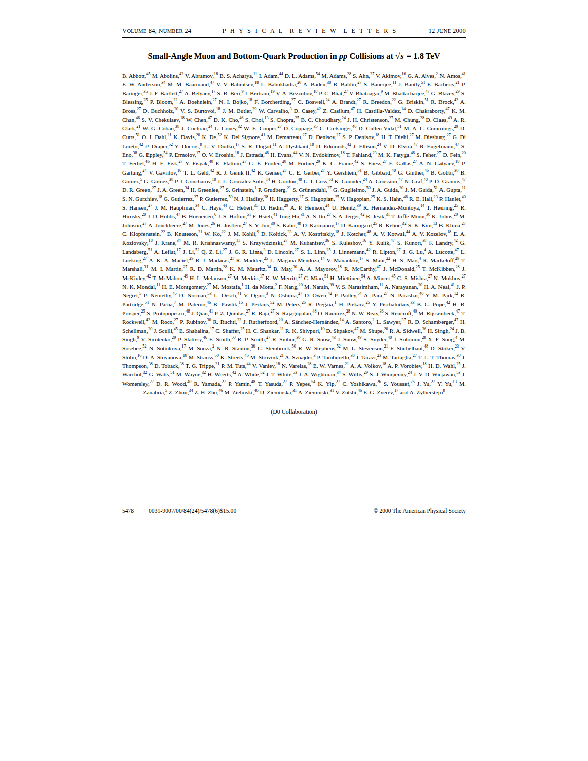VOLUME 84, NUMBER 24 P H Y S I C A L R E V I E W L E T T E R S 12 JUNE 2000
Small-Angle Muon and Bottom-Quark Production in pp Collisions at √s = 1.8 TeV
B. Abbott,45 M. Abolins,42 V. Abramov,18 B. S. Acharya,11 I. Adam,44 D. L. Adams,54 M. Adams,28 S. Ahn,27 V. Akimov,16 G. A. Alves,2 N. Amos,41 E. W. Anderson,34 M. M. Baarmand,47 V. V. Babintsev,18 L. Babukhadia,20 A. Baden,38 B. Baldin,27 S. Banerjee,11 J. Bantly,51 E. Barberis,21 P. Baringer,35 J. F. Bartlett,27 A. Belyaev,17 S. B. Beri,9 I. Bertram,19 V. A. Bezzubov,18 P. C. Bhat,27 V. Bhatnagar,9 M. Bhattacharjee,47 G. Blazey,29 S. Blessing,25 P. Bloom,22 A. Boehnlein,27 N. I. Bojko,18 F. Borcherding,27 C. Boswell,24 A. Brandt,27 R. Breedon,22 G. Briskin,51 R. Brock,42 A. Bross,27 D. Buchholz,30 V. S. Burtovoi,18 J. M. Butler,39 W. Carvalho,3 D. Casey,42 Z. Casilum,47 H. Castilla-Valdez,14 D. Chakraborty,47 K. M. Chan,46 S. V. Chekulaev,18 W. Chen,47 D. K. Cho,46 S. Choi,13 S. Chopra,25 B. C. Choudhary,24 J. H. Christenson,27 M. Chung,28 D. Claes,43 A. R. Clark,21 W. G. Cobau,38 J. Cochran,24 L. Coney,32 W. E. Cooper,27 D. Coppage,35 C. Cretsinger,46 D. Cullen-Vidal,51 M. A. C. Cummings,29 D. Cutts,51 O. I. Dahl,21 K. Davis,20 K. De,52 K. Del Signore,41 M. Demarteau,27 D. Denisov,27 S. P. Denisov,18 H. T. Diehl,27 M. Diesburg,27 G. Di Loreto,42 P. Draper,52 Y. Ducros,8 L. V. Dudko,17 S. R. Dugad,11 A. Dyshkant,18 D. Edmunds,42 J. Ellison,24 V. D. Elvira,47 R. Engelmann,47 S. Eno,38 G. Eppley,54 P. Ermolov,17 O. V. Eroshin,18 J. Estrada,46 H. Evans,44 V. N. Evdokimov,18 T. Fahland,23 M. K. Fatyga,46 S. Feher,27 D. Fein,20 T. Ferbel,46 H. E. Fisk,27 Y. Fisyak,48 E. Flattum,27 G. E. Forden,20 M. Fortner,29 K. C. Frame,42 S. Fuess,27 E. Gallas,27 A. N. Galyaev,18 P. Gartung,24 V. Gavrilov,16 T. L. Geld,42 R. J. Genik II,42 K. Genser,27 C. E. Gerber,27 Y. Gershtein,51 B. Gibbard,48 G. Ginther,46 B. Gobbi,30 B. Gómez,5 G. Gómez,38 P. I. Goncharov,18 J. L. González Solís,14 H. Gordon,48 L. T. Goss,53 K. Gounder,24 A. Goussiou,47 N. Graf,48 P. D. Grannis,47 D. R. Green,27 J. A. Green,34 H. Greenlee,27 S. Grinstein,1 P. Grudberg,21 S. Grünendahl,27 G. Guglielmo,50 J. A. Guida,20 J. M. Guida,51 A. Gupta,11 S. N. Gurzhiev,18 G. Gutierrez,27 P. Gutierrez,50 N. J. Hadley,38 H. Haggerty,27 S. Hagopian,25 V. Hagopian,25 K. S. Hahn,46 R. E. Hall,23 P. Hanlet,40 S. Hansen,27 J. M. Hauptman,34 C. Hays,44 C. Hebert,35 D. Hedin,29 A. P. Heinson,24 U. Heintz,39 R. Hernández-Montoya,14 T. Heuring,25 R. Hirosky,28 J. D. Hobbs,47 B. Hoeneisen,6 J. S. Hoftun,51 F. Hsieh,41 Tong Hu,31 A. S. Ito,27 S. A. Jerger,42 R. Jesik,31 T. Joffe-Minor,30 K. Johns,20 M. Johnson,27 A. Jonckheere,27 M. Jones,26 H. Jöstlein,27 S. Y. Jun,30 S. Kahn,48 D. Karmanov,17 D. Karmgard,25 R. Kehoe,32 S. K. Kim,13 B. Klima,27 C. Klopfenstein,22 B. Knuteson,21 W. Ko,22 J. M. Kohli,9 D. Koltick,33 A. V. Kostritskiy,18 J. Kotcher,48 A. V. Kotwal,44 A. V. Kozelov,18 E. A. Kozlovsky,18 J. Krane,34 M. R. Krishnaswamy,11 S. Krzywdzinski,27 M. Kubantsev,36 S. Kuleshov,16 Y. Kulik,47 S. Kunori,38 F. Landry,42 G. Landsberg,51 A. Leflat,17 J. Li,52 Q. Z. Li,27 J. G. R. Lima,3 D. Lincoln,27 S. L. Linn,25 J. Linnemann,42 R. Lipton,27 J. G. Lu,4 A. Lucotte,47 L. Lueking,27 A. K. A. Maciel,29 R. J. Madaras,21 R. Madden,25 L. Magaña-Mendoza,14 V. Manankov,17 S. Mani,22 H. S. Mao,4 R. Markeloff,29 T. Marshall,31 M. I. Martin,27 R. D. Martin,28 K. M. Mauritz,34 B. May,30 A. A. Mayorov,18 R. McCarthy,47 J. McDonald,25 T. McKibben,28 J. McKinley,42 T. McMahon,49 H. L. Melanson,27 M. Merkin,17 K. W. Merritt,27 C. Miao,51 H. Miettinen,54 A. Mincer,45 C. S. Mishra,27 N. Mokhov,27 N. K. Mondal,11 H. E. Montgomery,27 M. Mostafa,1 H. da Motta,2 F. Nang,20 M. Narain,39 V. S. Narasimham,11 A. Narayanan,20 H. A. Neal,41 J. P. Negret,5 P. Nemethy,45 D. Norman,53 L. Oesch,41 V. Oguri,3 N. Oshima,27 D. Owen,42 P. Padley,54 A. Para,27 N. Parashar,40 Y. M. Park,12 R. Partridge,51 N. Parua,7 M. Paterno,46 B. Pawlik,15 J. Perkins,52 M. Peters,26 R. Piegaia,1 H. Piekarz,25 Y. Pischalnikov,33 B. G. Pope,42 H. B. Prosper,25 S. Protopopescu,48 J. Qian,41 P. Z. Quintas,27 R. Raja,27 S. Rajagopalan,48 O. Ramirez,28 N. W. Reay,36 S. Reucroft,40 M. Rijssenbeek,47 T. Rockwell,42 M. Roco,27 P. Rubinov,30 R. Ruchti,32 J. Rutherfoord,20 A. Sánchez-Hernández,14 A. Santoro,2 L. Sawyer,37 R. D. Schamberger,47 H. Schellman,30 J. Sculli,45 E. Shabalina,17 C. Shaffer,25 H. C. Shankar,11 R. K. Shivpuri,10 D. Shpakov,47 M. Shupe,20 R. A. Sidwell,36 H. Singh,24 J. B. Singh,9 V. Sirotenko,29 P. Slattery,46 E. Smith,50 R. P. Smith,27 R. Snihur,30 G. R. Snow,43 J. Snow,49 S. Snyder,48 J. Solomon,28 X. F. Song,4 M. Sosebee,52 N. Sotnikova,17 M. Souza,2 N. R. Stanton,36 G. Steinbrück,50 R. W. Stephens,52 M. L. Stevenson,21 F. Stichelbaut,48 D. Stoker,23 V. Stolin,16 D. A. Stoyanova,18 M. Strauss,50 K. Streets,45 M. Strovink,21 A. Sznajder,3 P. Tamburello,38 J. Tarazi,23 M. Tartaglia,27 T. L. T. Thomas,30 J. Thompson,38 D. Toback,38 T. G. Trippe,21 P. M. Tuts,44 V. Vaniev,18 N. Varelas,28 E. W. Varnes,21 A. A. Volkov,18 A. P. Vorobiev,18 H. D. Wahl,25 J. Warchol,32 G. Watts,51 M. Wayne,32 H. Weerts,42 A. White,52 J. T. White,53 J. A. Wightman,34 S. Willis,29 S. J. Wimpenny,24 J. V. D. Wirjawan,53 J. Womersley,27 D. R. Wood,40 R. Yamada,27 P. Yamin,48 T. Yasuda,27 P. Yepes,54 K. Yip,27 C. Yoshikawa,26 S. Youssef,25 J. Yu,27 Y. Yu,13 M. Zanabria,5 Z. Zhou,34 Z. H. Zhu,46 M. Zielinski,46 D. Zieminska,31 A. Zieminski,31 V. Zutshi,46 E. G. Zverev,17 and A. Zylberstejn8
(D0 Collaboration)
5478 0031-9007/00/84(24)/5478(6)$15.00 © 2000 The American Physical Society